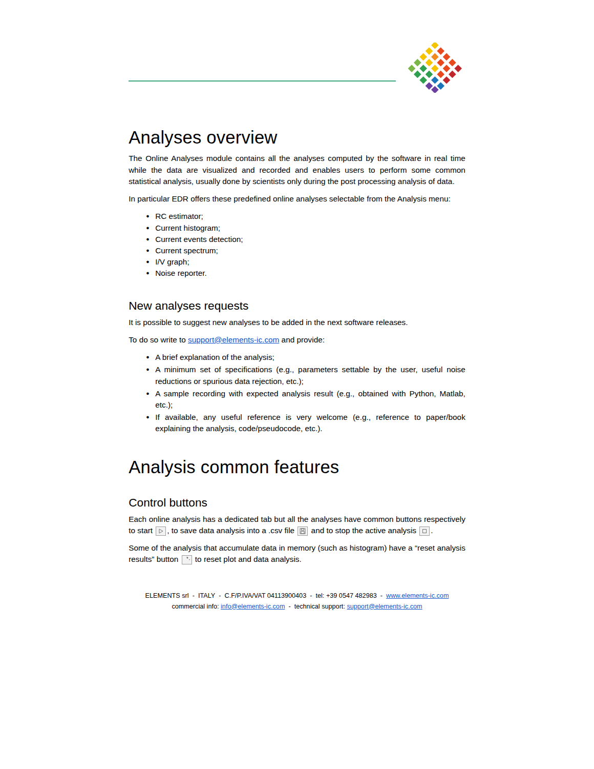Analyses overview
The Online Analyses module contains all the analyses computed by the software in real time while the data are visualized and recorded and enables users to perform some common statistical analysis, usually done by scientists only during the post processing analysis of data.
In particular EDR offers these predefined online analyses selectable from the Analysis menu:
RC estimator;
Current histogram;
Current events detection;
Current spectrum;
I/V graph;
Noise reporter.
New analyses requests
It is possible to suggest new analyses to be added in the next software releases.
To do so write to support@elements-ic.com and provide:
A brief explanation of the analysis;
A minimum set of specifications (e.g., parameters settable by the user, useful noise reductions or spurious data rejection, etc.);
A sample recording with expected analysis result (e.g., obtained with Python, Matlab, etc.);
If available, any useful reference is very welcome (e.g., reference to paper/book explaining the analysis, code/pseudocode, etc.).
Analysis common features
Control buttons
Each online analysis has a dedicated tab but all the analyses have common buttons respectively to start , to save data analysis into a .csv file and to stop the active analysis .
Some of the analysis that accumulate data in memory (such as histogram) have a “reset analysis results” button to reset plot and data analysis.
ELEMENTS srl - ITALY - C.F/P.IVA/VAT 04113900403 - tel: +39 0547 482983 - www.elements-ic.com
commercial info: info@elements-ic.com - technical support: support@elements-ic.com